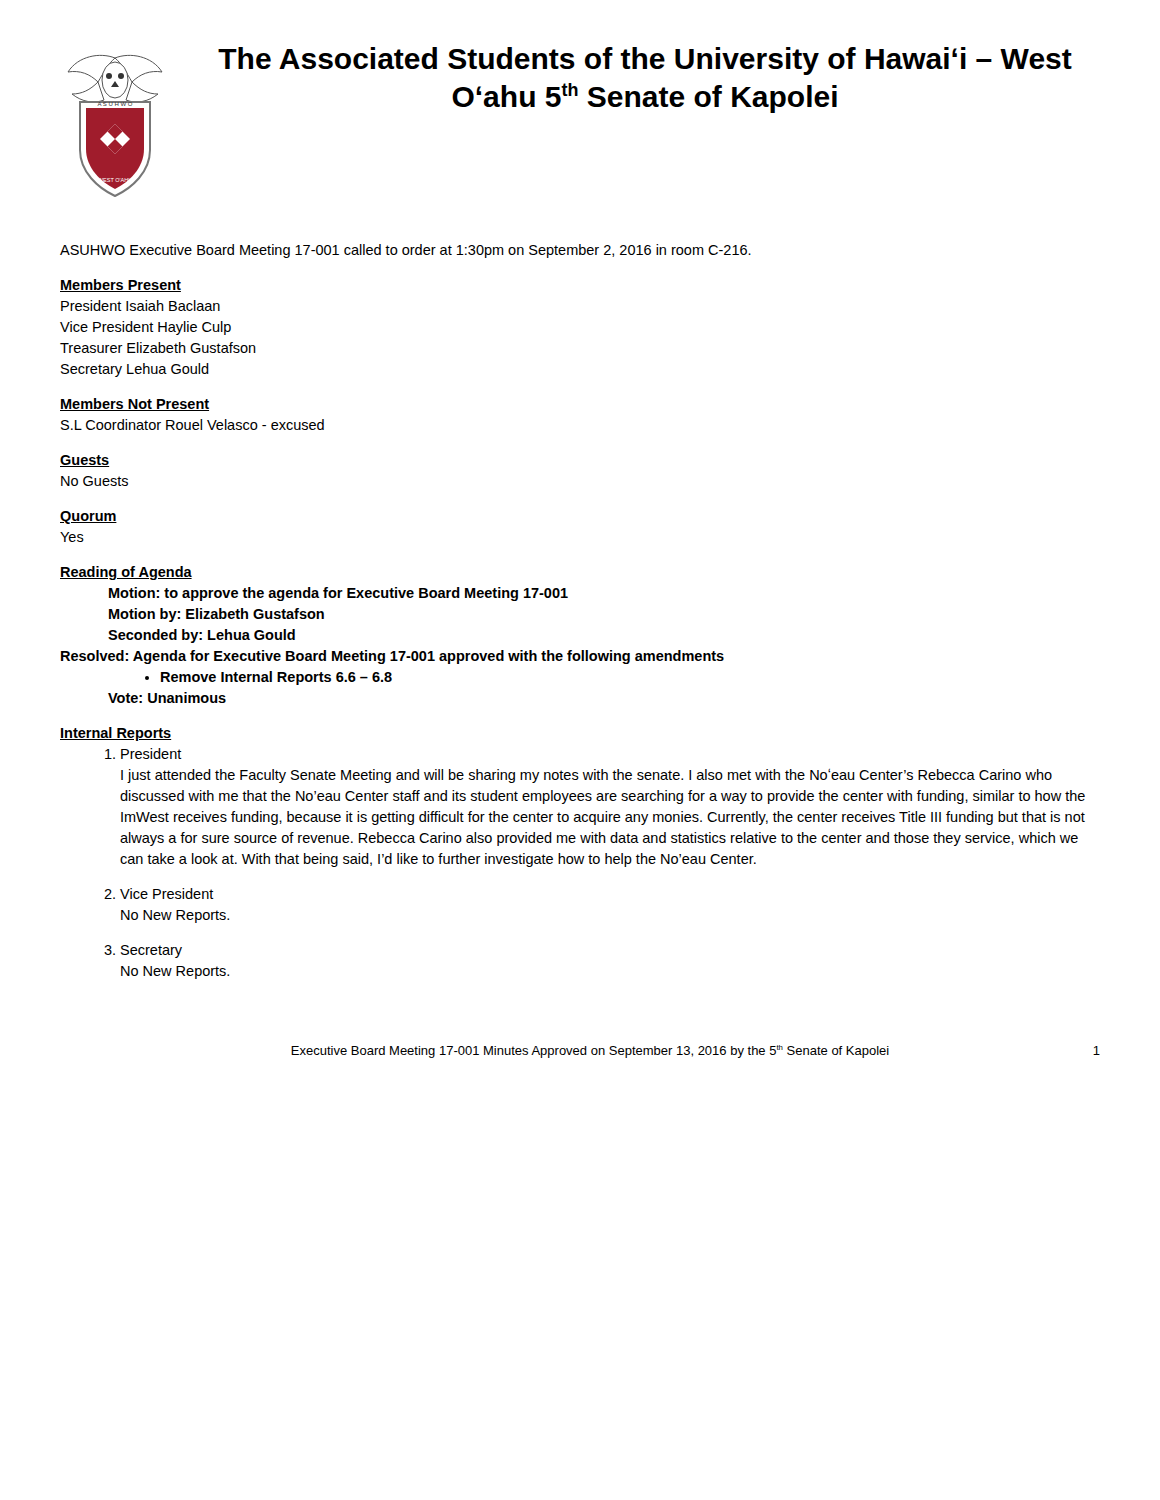A S U H W O WEST O'AHU
The Associated Students of the University of Hawaiʻi – West Oʻahu 5th Senate of Kapolei
ASUHWO Executive Board Meeting 17-001 called to order at 1:30pm on September 2, 2016 in room C-216.
Members Present
President Isaiah Baclaan
Vice President Haylie Culp
Treasurer Elizabeth Gustafson
Secretary Lehua Gould
Members Not Present
S.L Coordinator Rouel Velasco - excused
Guests
No Guests
Quorum
Yes
Reading of Agenda
Motion: to approve the agenda for Executive Board Meeting 17-001
Motion by: Elizabeth Gustafson
Seconded by: Lehua Gould
Resolved: Agenda for Executive Board Meeting 17-001 approved with the following amendments
Remove Internal Reports 6.6 – 6.8
Vote: Unanimous
Internal Reports
President
I just attended the Faculty Senate Meeting and will be sharing my notes with the senate. I also met with the Noʻeau Center’s Rebecca Carino who discussed with me that the No’eau Center staff and its student employees are searching for a way to provide the center with funding, similar to how the ImWest receives funding, because it is getting difficult for the center to acquire any monies. Currently, the center receives Title III funding but that is not always a for sure source of revenue. Rebecca Carino also provided me with data and statistics relative to the center and those they service, which we can take a look at. With that being said, I’d like to further investigate how to help the No’eau Center.
Vice President
No New Reports.
Secretary
No New Reports.
Executive Board Meeting 17-001 Minutes Approved on September 13, 2016 by the 5th Senate of Kapolei
1